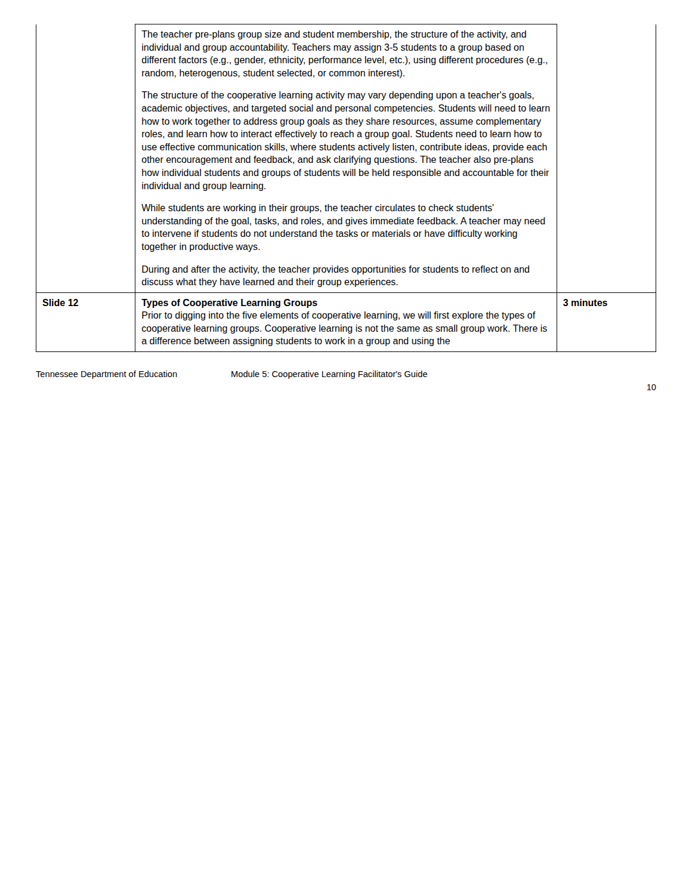| | The teacher pre-plans group size and student membership, the structure of the activity, and individual and group accountability. Teachers may assign 3-5 students to a group based on different factors (e.g., gender, ethnicity, performance level, etc.), using different procedures (e.g., random, heterogenous, student selected, or common interest). The structure of the cooperative learning activity may vary depending upon a teacher's goals, academic objectives, and targeted social and personal competencies. Students will need to learn how to work together to address group goals as they share resources, assume complementary roles, and learn how to interact effectively to reach a group goal. Students need to learn how to use effective communication skills, where students actively listen, contribute ideas, provide each other encouragement and feedback, and ask clarifying questions. The teacher also pre-plans how individual students and groups of students will be held responsible and accountable for their individual and group learning. While students are working in their groups, the teacher circulates to check students' understanding of the goal, tasks, and roles, and gives immediate feedback. A teacher may need to intervene if students do not understand the tasks or materials or have difficulty working together in productive ways. During and after the activity, the teacher provides opportunities for students to reflect on and discuss what they have learned and their group experiences. | |
| Slide 12 | Types of Cooperative Learning Groups Prior to digging into the five elements of cooperative learning, we will first explore the types of cooperative learning groups. Cooperative learning is not the same as small group work. There is a difference between assigning students to work in a group and using the | 3 minutes |
Tennessee Department of Education Module 5: Cooperative Learning Facilitator's Guide
10